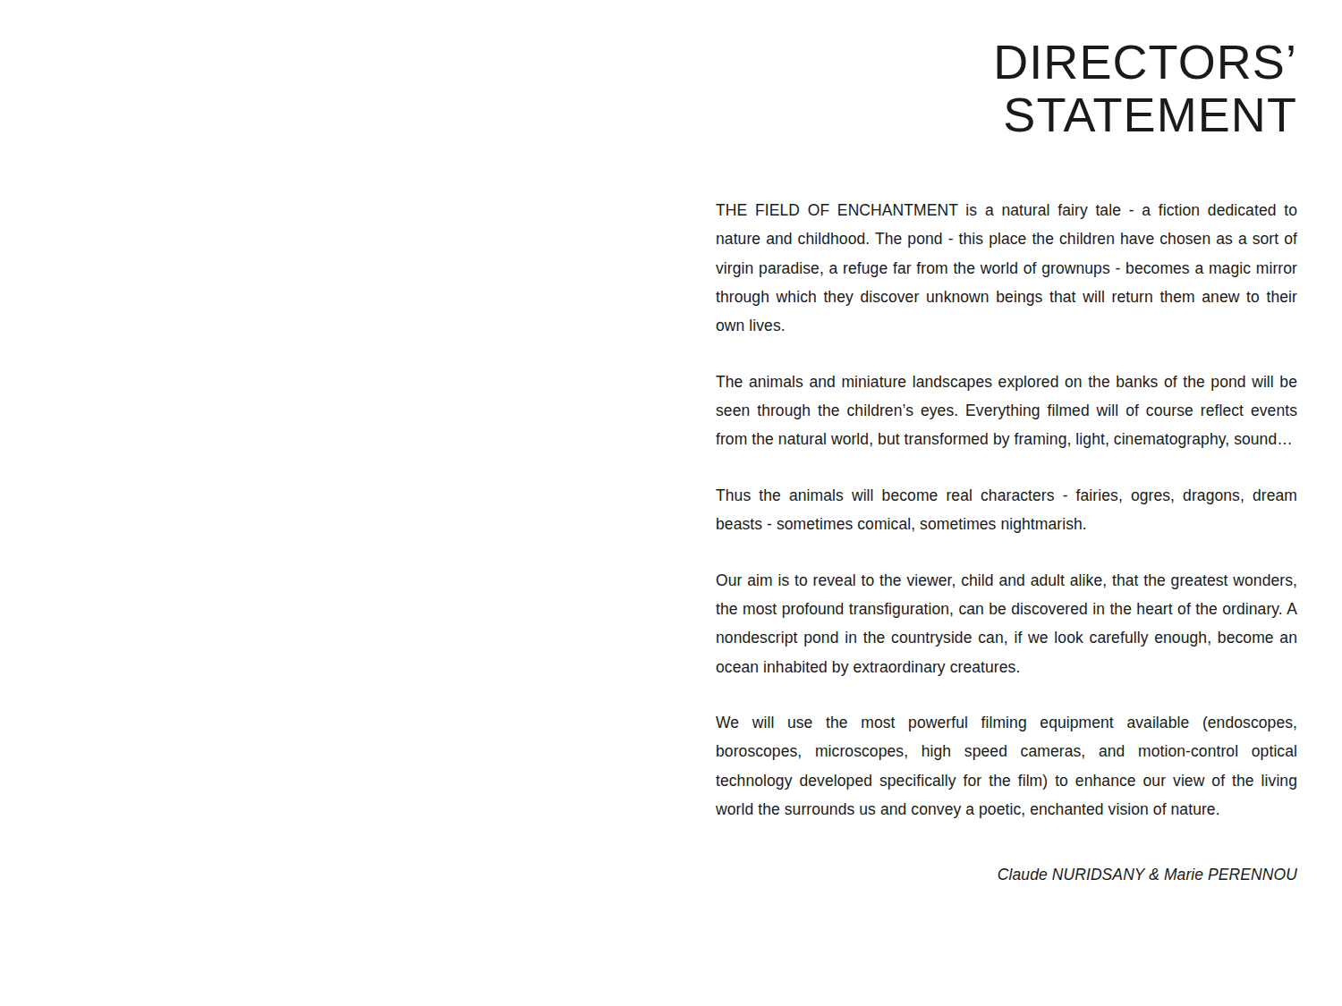DIRECTORS’ STATEMENT
THE FIELD OF ENCHANTMENT is a natural fairy tale - a fiction dedicated to nature and childhood. The pond - this place the children have chosen as a sort of virgin paradise, a refuge far from the world of grownups - becomes a magic mirror through which they discover unknown beings that will return them anew to their own lives.
The animals and miniature landscapes explored on the banks of the pond will be seen through the children’s eyes. Everything filmed will of course reflect events from the natural world, but transformed by framing, light, cinematography, sound…
Thus the animals will become real characters - fairies, ogres, dragons, dream beasts - sometimes comical, sometimes nightmarish.
Our aim is to reveal to the viewer, child and adult alike, that the greatest wonders, the most profound transfiguration, can be discovered in the heart of the ordinary. A nondescript pond in the countryside can, if we look carefully enough, become an ocean inhabited by extraordinary creatures.
We will use the most powerful filming equipment available (endoscopes, boroscopes, microscopes, high speed cameras, and motion-control optical technology developed specifically for the film) to enhance our view of the living world the surrounds us and convey a poetic, enchanted vision of nature.
Claude NURIDSANY & Marie PERENNOU